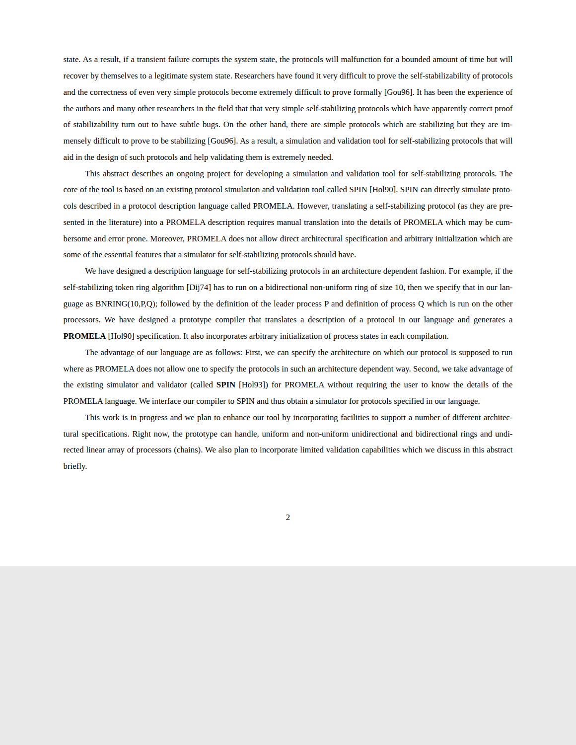state. As a result, if a transient failure corrupts the system state, the protocols will malfunction for a bounded amount of time but will recover by themselves to a legitimate system state. Researchers have found it very difficult to prove the self-stabilizability of protocols and the correctness of even very simple protocols become extremely difficult to prove formally [Gou96]. It has been the experience of the authors and many other researchers in the field that that very simple self-stabilizing protocols which have apparently correct proof of stabilizability turn out to have subtle bugs. On the other hand, there are simple protocols which are stabilizing but they are immensely difficult to prove to be stabilizing [Gou96]. As a result, a simulation and validation tool for self-stabilizing protocols that will aid in the design of such protocols and help validating them is extremely needed.
This abstract describes an ongoing project for developing a simulation and validation tool for self-stabilizing protocols. The core of the tool is based on an existing protocol simulation and validation tool called SPIN [Hol90]. SPIN can directly simulate protocols described in a protocol description language called PROMELA. However, translating a self-stabilizing protocol (as they are presented in the literature) into a PROMELA description requires manual translation into the details of PROMELA which may be cumbersome and error prone. Moreover, PROMELA does not allow direct architectural specification and arbitrary initialization which are some of the essential features that a simulator for self-stabilizing protocols should have.
We have designed a description language for self-stabilizing protocols in an architecture dependent fashion. For example, if the self-stabilizing token ring algorithm [Dij74] has to run on a bidirectional non-uniform ring of size 10, then we specify that in our language as BNRING(10,P,Q); followed by the definition of the leader process P and definition of process Q which is run on the other processors. We have designed a prototype compiler that translates a description of a protocol in our language and generates a PROMELA [Hol90] specification. It also incorporates arbitrary initialization of process states in each compilation.
The advantage of our language are as follows: First, we can specify the architecture on which our protocol is supposed to run where as PROMELA does not allow one to specify the protocols in such an architecture dependent way. Second, we take advantage of the existing simulator and validator (called SPIN [Hol93]) for PROMELA without requiring the user to know the details of the PROMELA language. We interface our compiler to SPIN and thus obtain a simulator for protocols specified in our language.
This work is in progress and we plan to enhance our tool by incorporating facilities to support a number of different architectural specifications. Right now, the prototype can handle, uniform and non-uniform unidirectional and bidirectional rings and undirected linear array of processors (chains). We also plan to incorporate limited validation capabilities which we discuss in this abstract briefly.
2